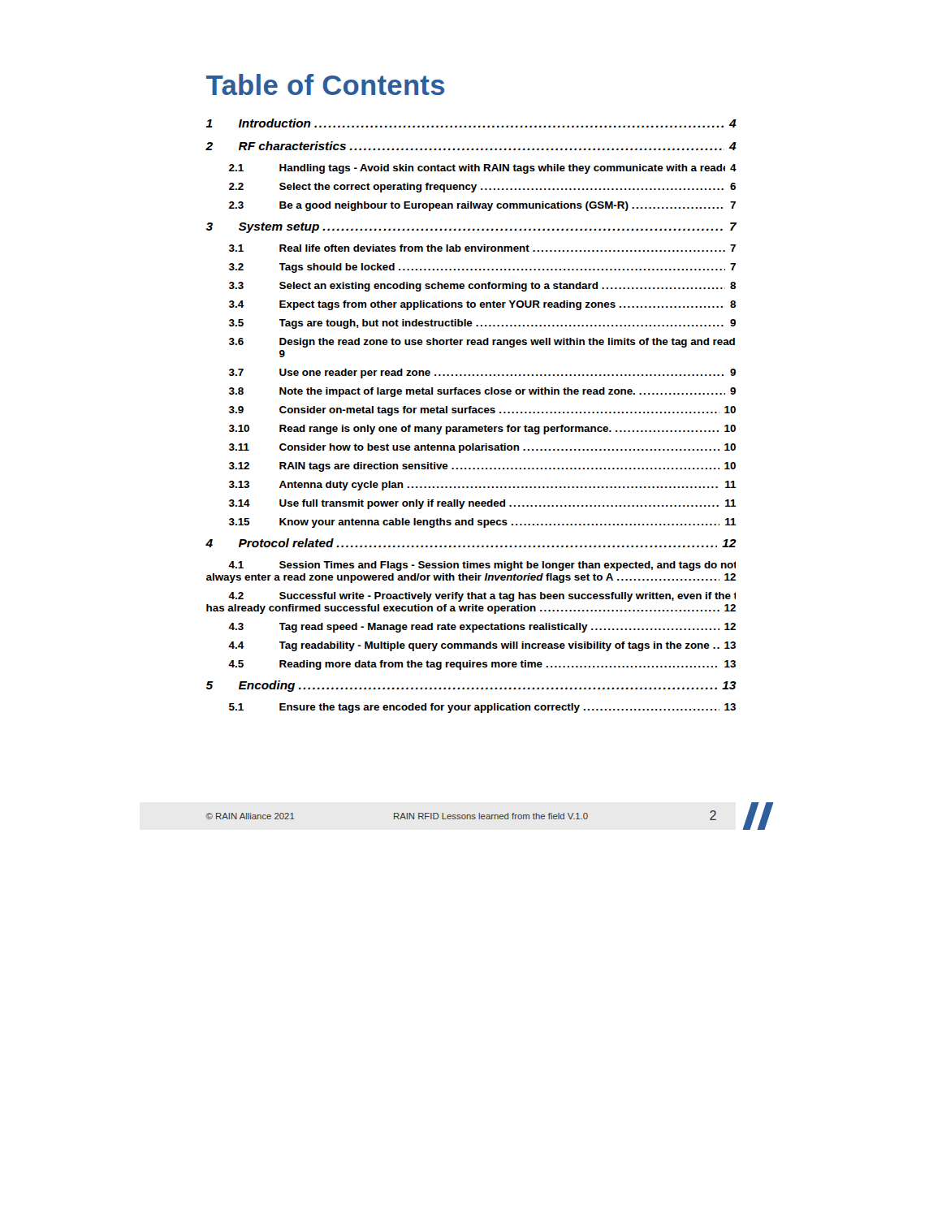Table of Contents
1 Introduction................................................................................................................. 4
2 RF characteristics....................................................................................................... 4
2.1 Handling tags - Avoid skin contact with RAIN tags while they communicate with a reader... 4
2.2 Select the correct operating frequency............................................................................. 6
2.3 Be a good neighbour to European railway communications (GSM-R)................................... 7
3 System setup.............................................................................................................. 7
3.1 Real life often deviates from the lab environment............................................................. 7
3.2 Tags should be locked..................................................................................................... 7
3.3 Select an existing encoding scheme conforming to a standard............................................. 8
3.4 Expect tags from other applications to enter YOUR reading zones....................................... 8
3.5 Tags are tough, but not indestructible............................................................................... 9
3.6 Design the read zone to use shorter read ranges well within the limits of the tag and reader
9
3.7 Use one reader per read zone............................................................................................. 9
3.8 Note the impact of large metal surfaces close or within the read zone................................ 9
3.9 Consider on-metal tags for metal surfaces....................................................................... 10
3.10 Read range is only one of many parameters for tag performance...................................... 10
3.11 Consider how to best use antenna polarisation............................................................... 10
3.12 RAIN tags are direction sensitive..................................................................................... 10
3.13 Antenna duty cycle plan.................................................................................................. 11
3.14 Use full transmit power only if really needed.................................................................... 11
3.15 Know your antenna cable lengths and specs..................................................................... 11
4 Protocol related......................................................................................................... 12
4.1 Session Times and Flags - Session times might be longer than expected, and tags do not
always enter a read zone unpowered and/or with their Inventoried flags set to A......................... 12
4.2 Successful write - Proactively verify that a tag has been successfully written, even if the tag
has already confirmed successful execution of a write operation................................................. 12
4.3 Tag read speed - Manage read rate expectations realistically........................................... 12
4.4 Tag readability - Multiple query commands will increase visibility of tags in the zone........ 13
4.5 Reading more data from the tag requires more time......................................................... 13
5 Encoding................................................................................................................. 13
5.1 Ensure the tags are encoded for your application correctly.............................................. 13
© RAIN Alliance 2021
RAIN RFID Lessons learned from the field V.1.0
2